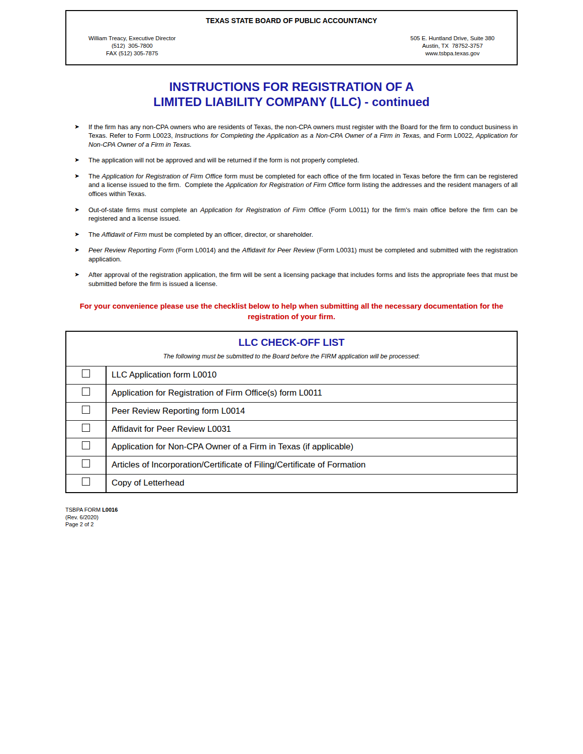TEXAS STATE BOARD OF PUBLIC ACCOUNTANCY
William Treacy, Executive Director
(512) 305-7800
FAX (512) 305-7875
505 E. Huntland Drive, Suite 380
Austin, TX 78752-3757
www.tsbpa.texas.gov
INSTRUCTIONS FOR REGISTRATION OF A
LIMITED LIABILITY COMPANY (LLC) - continued
If the firm has any non-CPA owners who are residents of Texas, the non-CPA owners must register with the Board for the firm to conduct business in Texas. Refer to Form L0023, Instructions for Completing the Application as a Non-CPA Owner of a Firm in Texas, and Form L0022, Application for Non-CPA Owner of a Firm in Texas.
The application will not be approved and will be returned if the form is not properly completed.
The Application for Registration of Firm Office form must be completed for each office of the firm located in Texas before the firm can be registered and a license issued to the firm. Complete the Application for Registration of Firm Office form listing the addresses and the resident managers of all offices within Texas.
Out-of-state firms must complete an Application for Registration of Firm Office (Form L0011) for the firm's main office before the firm can be registered and a license issued.
The Affidavit of Firm must be completed by an officer, director, or shareholder.
Peer Review Reporting Form (Form L0014) and the Affidavit for Peer Review (Form L0031) must be completed and submitted with the registration application.
After approval of the registration application, the firm will be sent a licensing package that includes forms and lists the appropriate fees that must be submitted before the firm is issued a license.
For your convenience please use the checklist below to help when submitting all the necessary documentation for the registration of your firm.
| LLC CHECK-OFF LIST The following must be submitted to the Board before the FIRM application will be processed : |
| | LLC Application form L0010 |
| | Application for Registration of Firm Office(s) form L0011 |
| | Peer Review Reporting form L0014 |
| | Affidavit for Peer Review L0031 |
| | Application for Non-CPA Owner of a Firm in Texas (if applicable) |
| | Articles of Incorporation/Certificate of Filing/Certificate of Formation |
| | Copy of Letterhead |
TSBPA FORM L0016
(Rev. 6/2020)
Page 2 of 2